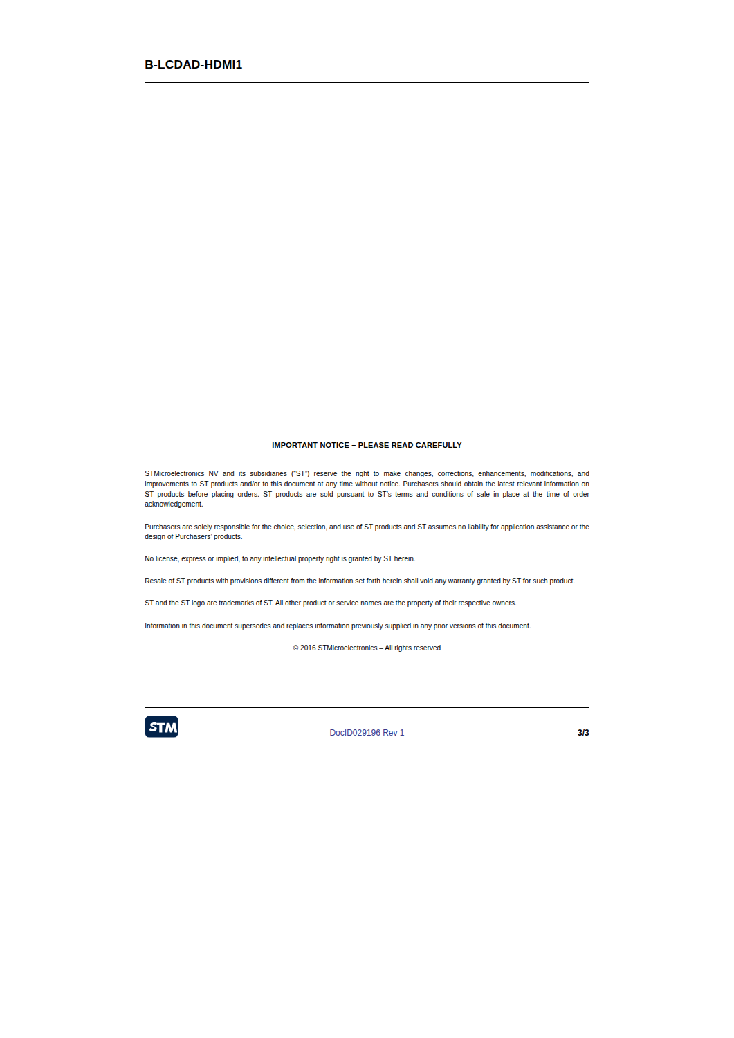B-LCDAD-HDMI1
IMPORTANT NOTICE – PLEASE READ CAREFULLY
STMicroelectronics NV and its subsidiaries (“ST”) reserve the right to make changes, corrections, enhancements, modifications, and improvements to ST products and/or to this document at any time without notice. Purchasers should obtain the latest relevant information on ST products before placing orders. ST products are sold pursuant to ST’s terms and conditions of sale in place at the time of order acknowledgement.
Purchasers are solely responsible for the choice, selection, and use of ST products and ST assumes no liability for application assistance or the design of Purchasers’ products.
No license, express or implied, to any intellectual property right is granted by ST herein.
Resale of ST products with provisions different from the information set forth herein shall void any warranty granted by ST for such product.
ST and the ST logo are trademarks of ST. All other product or service names are the property of their respective owners.
Information in this document supersedes and replaces information previously supplied in any prior versions of this document.
© 2016 STMicroelectronics – All rights reserved
DocID029196 Rev 1
3/3